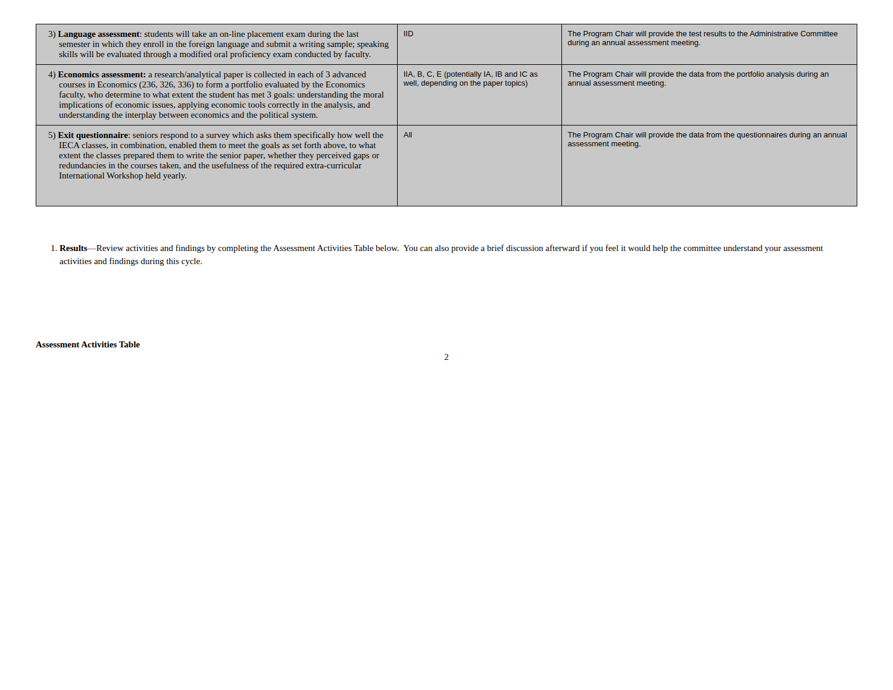| 3) Language assessment : students will take an on-line placement exam during the last semester in which they enroll in the foreign language and submit a writing sample; speaking skills will be evaluated through a modified oral proficiency exam conducted by faculty. | IID | The Program Chair will provide the test results to the Administrative Committee during an annual assessment meeting. |
| 4) Economics assessment: a research/analytical paper is collected in each of 3 advanced courses in Economics (236, 326, 336) to form a portfolio evaluated by the Economics faculty, who determine to what extent the student has met 3 goals: understanding the moral implications of economic issues, applying economic tools correctly in the analysis, and understanding the interplay between economics and the political system. | IIA, B, C, E (potentially IA, IB and IC as well, depending on the paper topics) | The Program Chair will provide the data from the portfolio analysis during an annual assessment meeting. |
| 5) Exit questionnaire : seniors respond to a survey which asks them specifically how well the IECA classes, in combination, enabled them to meet the goals as set forth above, to what extent the classes prepared them to write the senior paper, whether they perceived gaps or redundancies in the courses taken, and the usefulness of the required extra-curricular International Workshop held yearly. | All | The Program Chair will provide the data from the questionnaires during an annual assessment meeting. |
Results—Review activities and findings by completing the Assessment Activities Table below. You can also provide a brief discussion afterward if you feel it would help the committee understand your assessment activities and findings during this cycle.
Assessment Activities Table
2